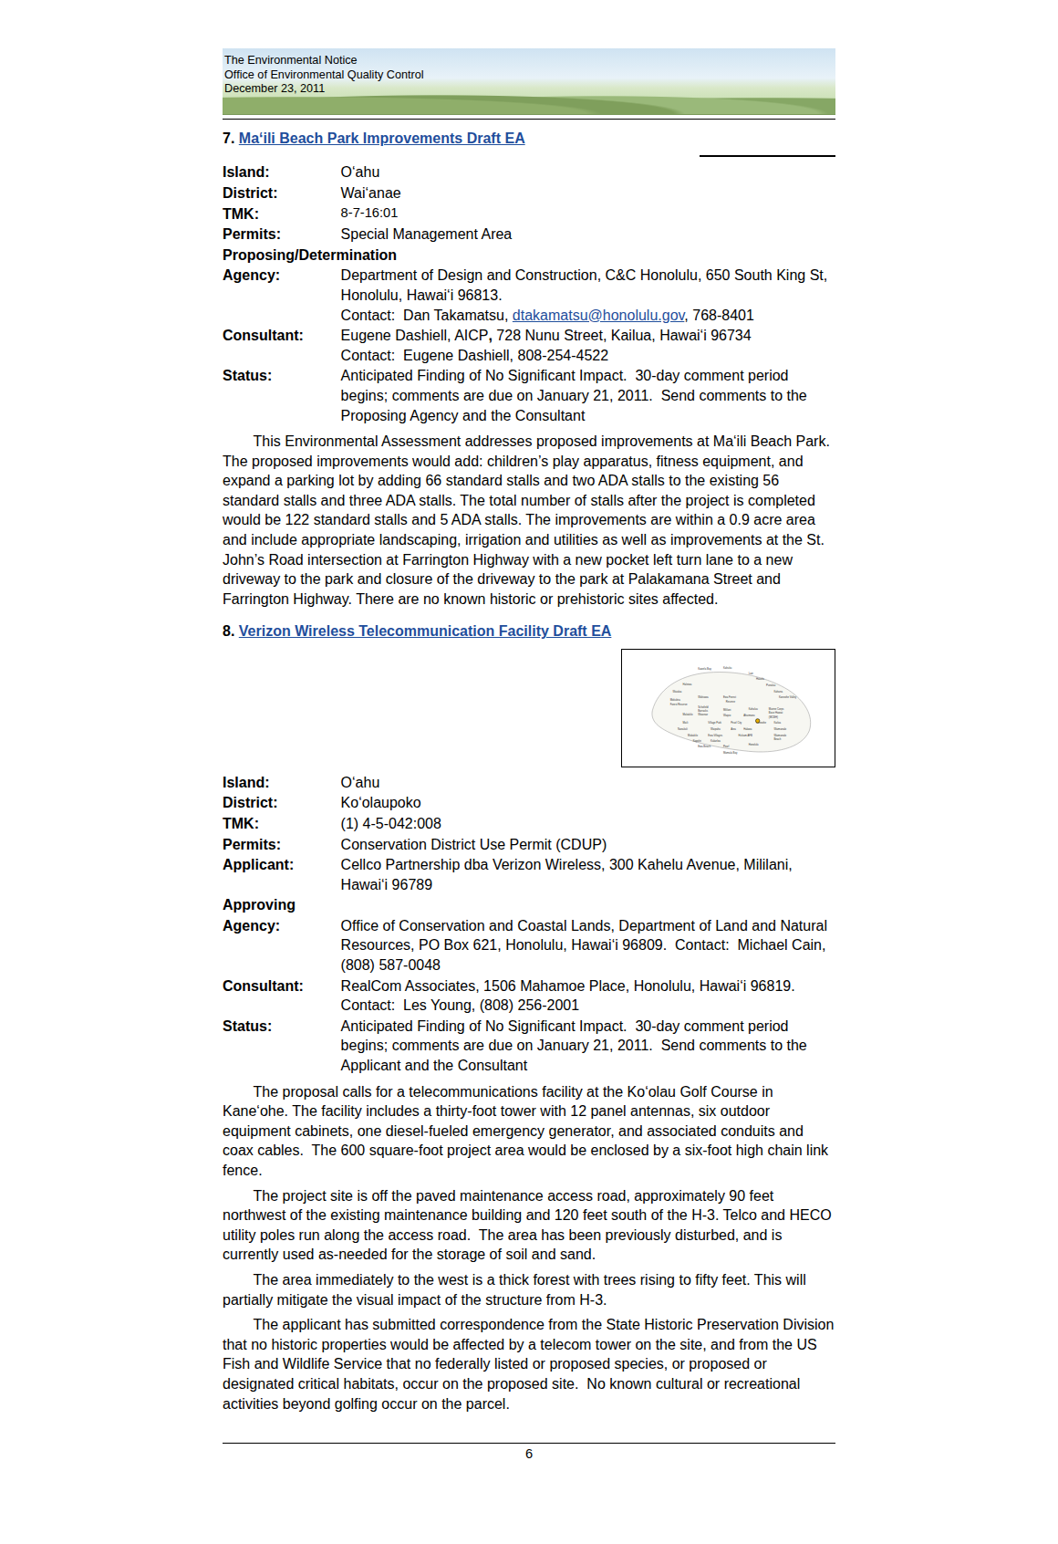The Environmental Notice
Office of Environmental Quality Control
December 23, 2011
7. Ma‘ili Beach Park Improvements Draft EA
| Island: | O‘ahu |
| District: | Wai‘anae |
| TMK: | 8-7-16:01 |
| Permits: | Special Management Area |
| Proposing/Determination |
| Agency: | Department of Design and Construction, C&C Honolulu, 650 South King St, Honolulu, Hawai‘i 96813. Contact: Dan Takamatsu, dtakamatsu@honolulu.gov , 768-8401 |
| Consultant: | Eugene Dashiell, AICP , 728 Nunu Street, Kailua, Hawai‘i 96734 Contact: Eugene Dashiell, 808-254-4522 |
| Status: | Anticipated Finding of No Significant Impact. 30-day comment period begins; comments are due on January 21, 2011. Send comments to the Proposing Agency and the Consultant |
This Environmental Assessment addresses proposed improvements at Ma‘ili Beach Park. The proposed improvements would add: children’s play apparatus, fitness equipment, and expand a parking lot by adding 66 standard stalls and two ADA stalls to the existing 56 standard stalls and three ADA stalls. The total number of stalls after the project is completed would be 122 standard stalls and 5 ADA stalls. The improvements are within a 0.9 acre area and include appropriate landscaping, irrigation and utilities as well as improvements at the St. John’s Road intersection at Farrington Highway with a new pocket left turn lane to a new driveway to the park and closure of the driveway to the park at Palakamana Street and Farrington Highway. There are no known historic or prehistoric sites affected.
8. Verizon Wireless Telecommunication Facility Draft EA
| Island: | O‘ahu |
| District: | Ko‘olaupoko |
| TMK: | (1) 4-5-042:008 |
| Permits: | Conservation District Use Permit (CDUP) |
| Applicant: | Cellco Partnership dba Verizon Wireless, 300 Kahelu Avenue, Mililani, Hawai‘i 96789 |
| Approving |
| Agency: | Office of Conservation and Coastal Lands, Department of Land and Natural Resources, PO Box 621, Honolulu, Hawai‘i 96809. Contact: Michael Cain, (808) 587-0048 |
| Consultant: | RealCom Associates, 1506 Mahamoe Place, Honolulu, Hawai‘i 96819. Contact: Les Young, (808) 256-2001 |
| Status: | Anticipated Finding of No Significant Impact. 30-day comment period begins; comments are due on January 21, 2011. Send comments to the Applicant and the Consultant |
The proposal calls for a telecommunications facility at the Ko‘olau Golf Course in Kane‘ohe. The facility includes a thirty-foot tower with 12 panel antennas, six outdoor equipment cabinets, one diesel-fueled emergency generator, and associated conduits and coax cables. The 600 square-foot project area would be enclosed by a six-foot high chain link fence.
The project site is off the paved maintenance access road, approximately 90 feet northwest of the existing maintenance building and 120 feet south of the H-3. Telco and HECO utility poles run along the access road. The area has been previously disturbed, and is currently used as-needed for the storage of soil and sand.
The area immediately to the west is a thick forest with trees rising to fifty feet. This will partially mitigate the visual impact of the structure from H-3.
The applicant has submitted correspondence from the State Historic Preservation Division that no historic properties would be affected by a telecom tower on the site, and from the US Fish and Wildlife Service that no federally listed or proposed species, or proposed or designated critical habitats, occur on the proposed site. No known cultural or recreational activities beyond golfing occur on the parcel.
6